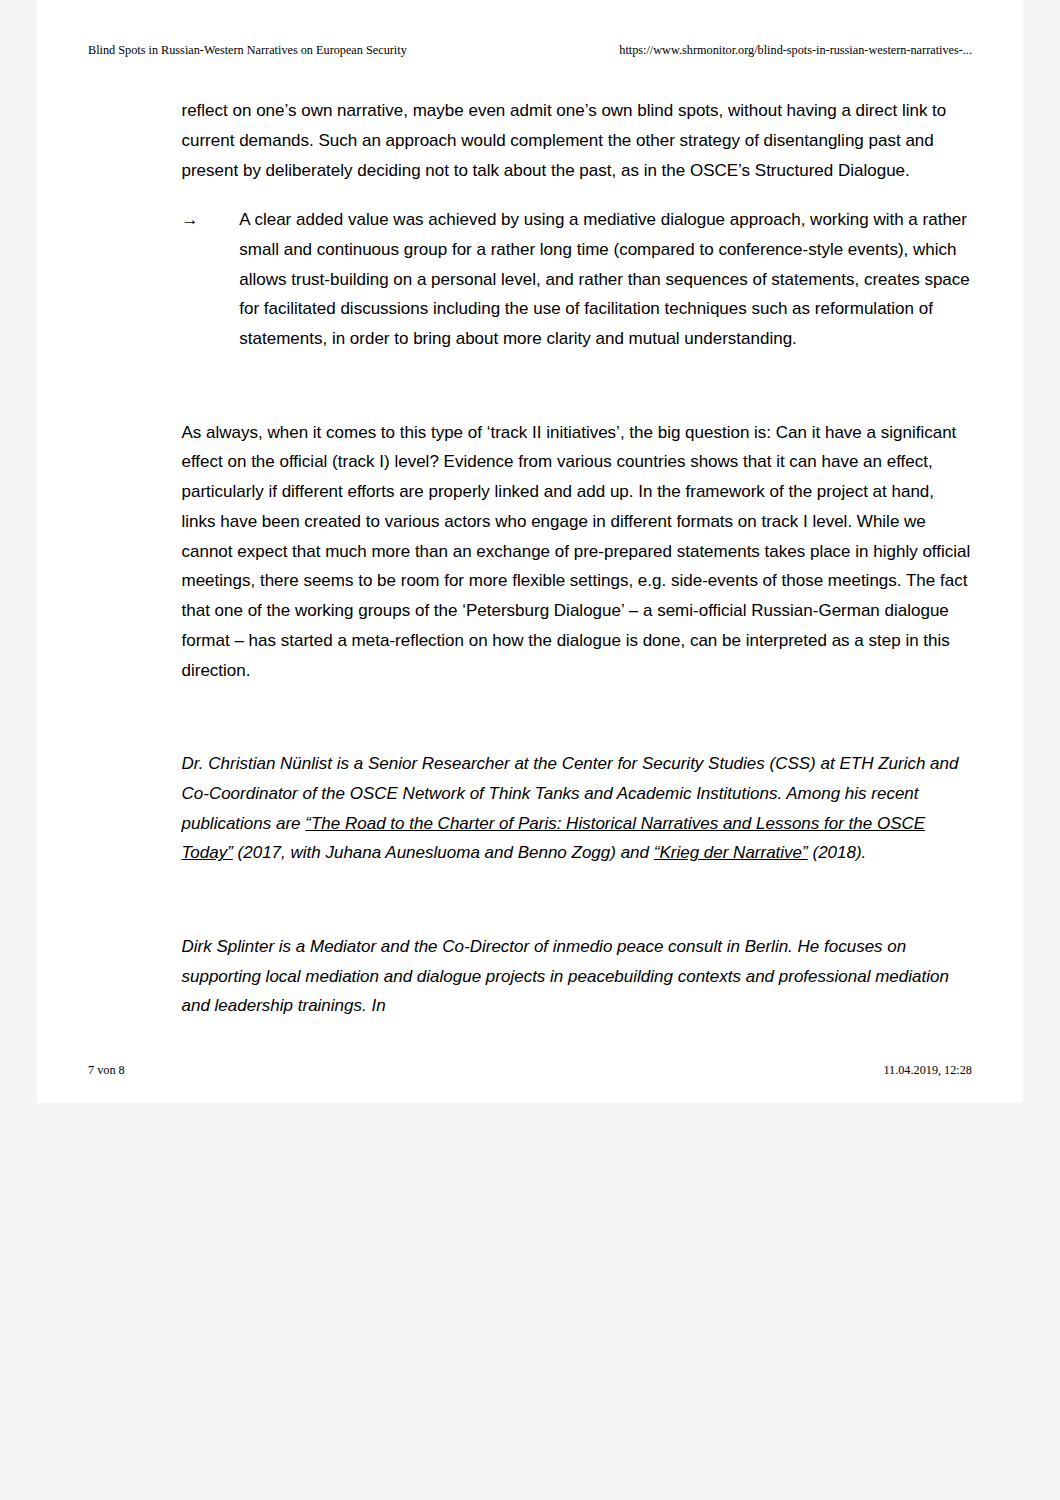Blind Spots in Russian-Western Narratives on European Security https://www.shrmonitor.org/blind-spots-in-russian-western-narratives-...
reflect on one’s own narrative, maybe even admit one’s own blind spots, without having a direct link to current demands. Such an approach would complement the other strategy of disentangling past and present by deliberately deciding not to talk about the past, as in the OSCE’s Structured Dialogue.
A clear added value was achieved by using a mediative dialogue approach, working with a rather small and continuous group for a rather long time (compared to conference-style events), which allows trust-building on a personal level, and rather than sequences of statements, creates space for facilitated discussions including the use of facilitation techniques such as reformulation of statements, in order to bring about more clarity and mutual understanding.
As always, when it comes to this type of ‘track II initiatives’, the big question is: Can it have a significant effect on the official (track I) level? Evidence from various countries shows that it can have an effect, particularly if different efforts are properly linked and add up. In the framework of the project at hand, links have been created to various actors who engage in different formats on track I level. While we cannot expect that much more than an exchange of pre-prepared statements takes place in highly official meetings, there seems to be room for more flexible settings, e.g. side-events of those meetings. The fact that one of the working groups of the ‘Petersburg Dialogue’ – a semi-official Russian-German dialogue format – has started a meta-reflection on how the dialogue is done, can be interpreted as a step in this direction.
Dr. Christian Nünlist is a Senior Researcher at the Center for Security Studies (CSS) at ETH Zurich and Co-Coordinator of the OSCE Network of Think Tanks and Academic Institutions. Among his recent publications are “The Road to the Charter of Paris: Historical Narratives and Lessons for the OSCE Today” (2017, with Juhana Aunesluoma and Benno Zogg) and “Krieg der Narrative” (2018).
Dirk Splinter is a Mediator and the Co-Director of inmedio peace consult in Berlin. He focuses on supporting local mediation and dialogue projects in peacebuilding contexts and professional mediation and leadership trainings. In
7 von 8 11.04.2019, 12:28